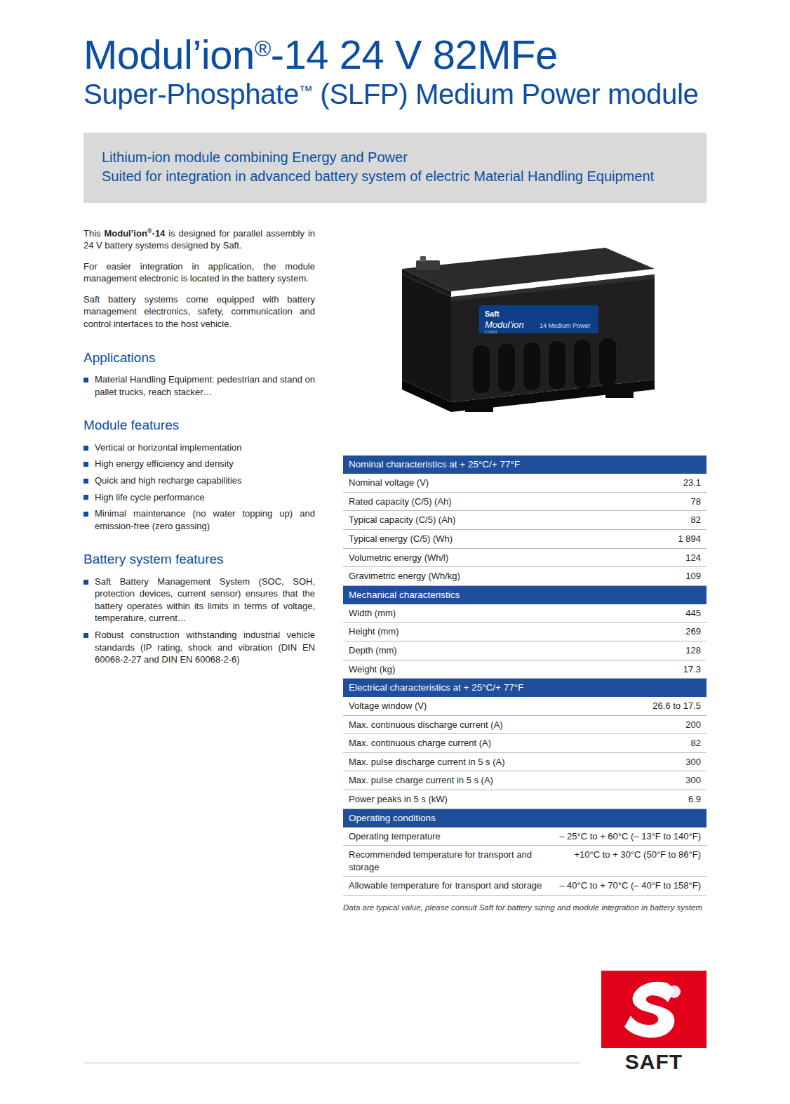Modul’ion®-14 24 V 82MFe
Super-Phosphate™ (SLFP) Medium Power module
Lithium-ion module combining Energy and Power
Suited for integration in advanced battery system of electric Material Handling Equipment
This Modul’ion®-14 is designed for parallel assembly in 24 V battery systems designed by Saft.
For easier integration in application, the module management electronic is located in the battery system.
Saft battery systems come equipped with battery management electronics, safety, communication and control interfaces to the host vehicle.
Applications
Material Handling Equipment: pedestrian and stand on pallet trucks, reach stacker…
Module features
Vertical or horizontal implementation
High energy efficiency and density
Quick and high recharge capabilities
High life cycle performance
Minimal maintenance (no water topping up) and emission-free (zero gassing)
Battery system features
Saft Battery Management System (SOC, SOH, protection devices, current sensor) ensures that the battery operates within its limits in terms of voltage, temperature, current…
Robust construction withstanding industrial vehicle standards (IP rating, shock and vibration (DIN EN 60068-2-27 and DIN EN 60068-2-6)
Modul’ion-14 battery module Black rectangular lithium-ion battery module with a row of cylindrical cells visible at the front and a product label on the upper face. Saft Modul’ion 14 Medium Power Li-ion
Nominal characteristics at + 25°C/+ 77°F
| Nominal voltage (V) | 23.1 |
| Rated capacity (C/5) (Ah) | 78 |
| Typical capacity (C/5) (Ah) | 82 |
| Typical energy (C/5) (Wh) | 1 894 |
| Volumetric energy (Wh/l) | 124 |
| Gravimetric energy (Wh/kg) | 109 |
Mechanical characteristics
| Width (mm) | 445 |
| Height (mm) | 269 |
| Depth (mm) | 128 |
| Weight (kg) | 17.3 |
Electrical characteristics at + 25°C/+ 77°F
| Voltage window (V) | 26.6 to 17.5 |
| Max. continuous discharge current (A) | 200 |
| Max. continuous charge current (A) | 82 |
| Max. pulse discharge current in 5 s (A) | 300 |
| Max. pulse charge current in 5 s (A) | 300 |
| Power peaks in 5 s (kW) | 6.9 |
Operating conditions
| Operating temperature | – 25°C to + 60°C (– 13°F to 140°F) |
| Recommended temperature for transport and storage | +10°C to + 30°C (50°F to 86°F) |
| Allowable temperature for transport and storage | – 40°C to + 70°C (– 40°F to 158°F) |
Data are typical value, please consult Saft for battery sizing and module integration in battery system
SAFT